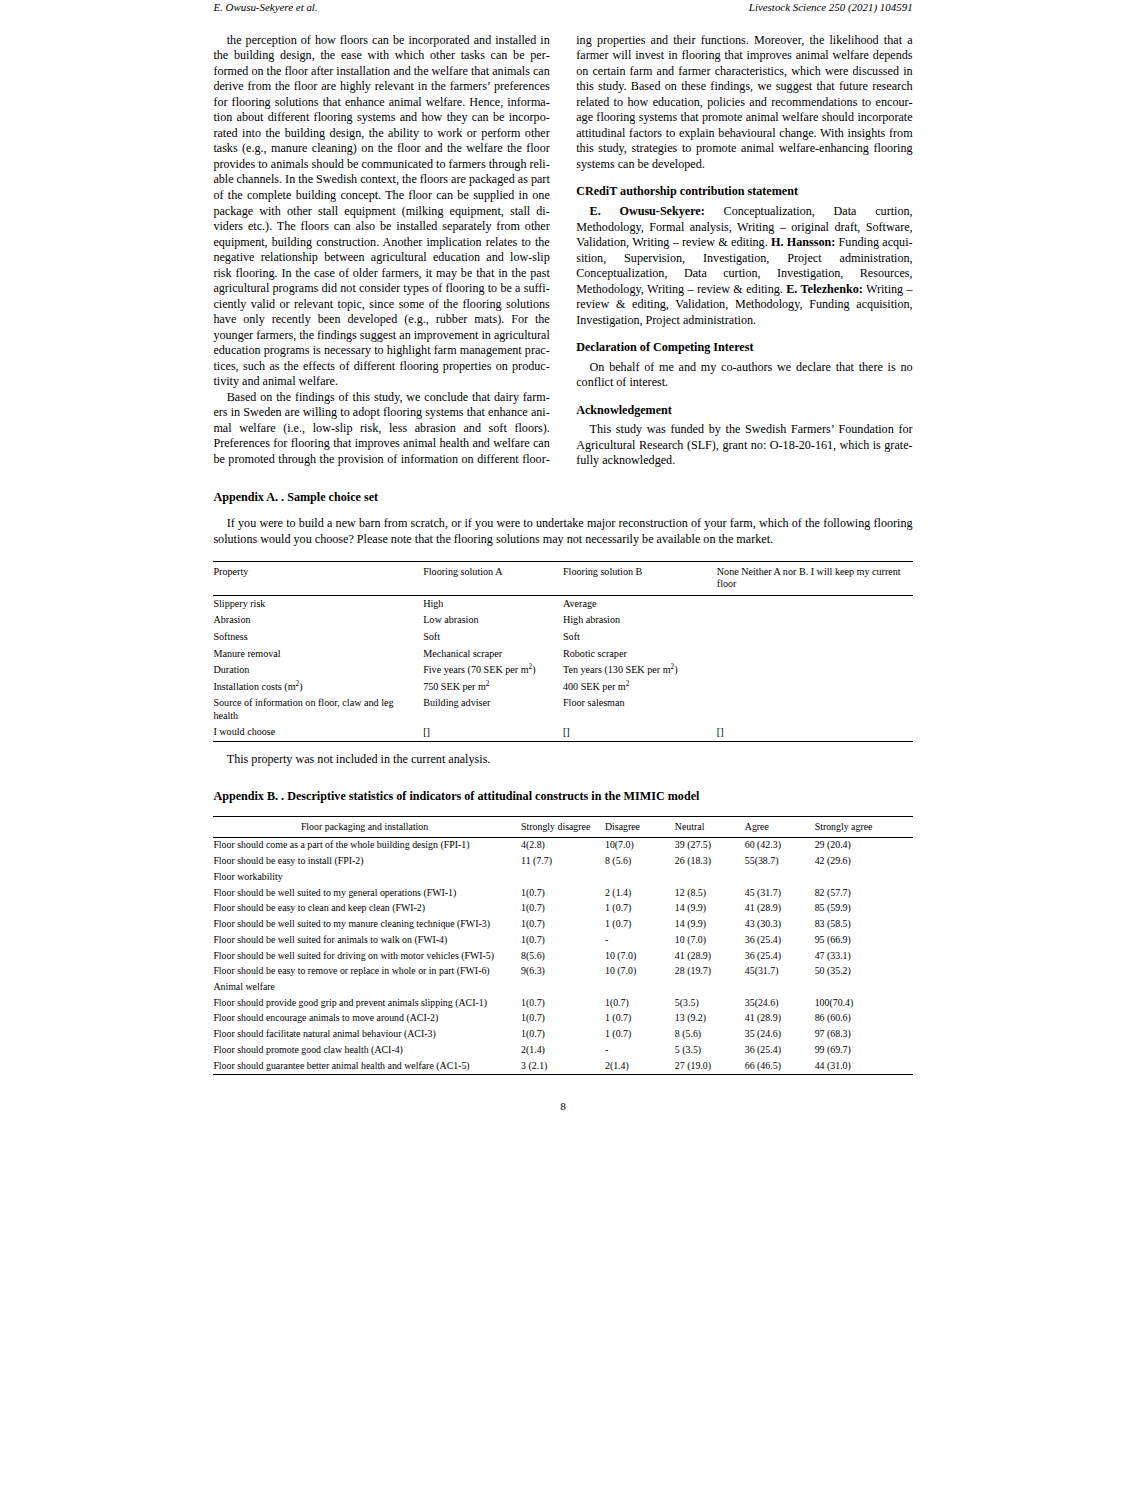E. Owusu-Sekyere et al.
Livestock Science 250 (2021) 104591
the perception of how floors can be incorporated and installed in the building design, the ease with which other tasks can be performed on the floor after installation and the welfare that animals can derive from the floor are highly relevant in the farmers’ preferences for flooring solutions that enhance animal welfare. Hence, information about different flooring systems and how they can be incorporated into the building design, the ability to work or perform other tasks (e.g., manure cleaning) on the floor and the welfare the floor provides to animals should be communicated to farmers through reliable channels. In the Swedish context, the floors are packaged as part of the complete building concept. The floor can be supplied in one package with other stall equipment (milking equipment, stall dividers etc.). The floors can also be installed separately from other equipment, building construction. Another implication relates to the negative relationship between agricultural education and low-slip risk flooring. In the case of older farmers, it may be that in the past agricultural programs did not consider types of flooring to be a sufficiently valid or relevant topic, since some of the flooring solutions have only recently been developed (e.g., rubber mats). For the younger farmers, the findings suggest an improvement in agricultural education programs is necessary to highlight farm management practices, such as the effects of different flooring properties on productivity and animal welfare.
Based on the findings of this study, we conclude that dairy farmers in Sweden are willing to adopt flooring systems that enhance animal welfare (i.e., low-slip risk, less abrasion and soft floors). Preferences for flooring that improves animal health and welfare can be promoted through the provision of information on different flooring properties and their functions. Moreover, the likelihood that a farmer will invest in flooring that improves animal welfare depends on certain farm and farmer characteristics, which were discussed in this study. Based on these findings, we suggest that future research related to how education, policies and recommendations to encourage flooring systems that promote animal welfare should incorporate attitudinal factors to explain behavioural change. With insights from this study, strategies to promote animal welfare-enhancing flooring systems can be developed.
CRediT authorship contribution statement
E. Owusu-Sekyere: Conceptualization, Data curtion, Methodology, Formal analysis, Writing – original draft, Software, Validation, Writing – review & editing. H. Hansson: Funding acquisition, Supervision, Investigation, Project administration, Conceptualization, Data curtion, Investigation, Resources, Methodology, Writing – review & editing. E. Telezhenko: Writing – review & editing, Validation, Methodology, Funding acquisition, Investigation, Project administration.
Declaration of Competing Interest
On behalf of me and my co-authors we declare that there is no conflict of interest.
Acknowledgement
This study was funded by the Swedish Farmers’ Foundation for Agricultural Research (SLF), grant no: O-18-20-161, which is gratefully acknowledged.
Appendix A. . Sample choice set
If you were to build a new barn from scratch, or if you were to undertake major reconstruction of your farm, which of the following flooring solutions would you choose? Please note that the flooring solutions may not necessarily be available on the market.
| Property | Flooring solution A | Flooring solution B | None Neither A nor B. I will keep my current floor |
| --- | --- | --- | --- |
| Slippery risk | High | Average | |
| Abrasion | Low abrasion | High abrasion | |
| Softness | Soft | Soft | |
| Manure removal | Mechanical scraper | Robotic scraper | |
| Duration | Five years (70 SEK per m 2 ) | Ten years (130 SEK per m 2 ) | |
| Installation costs (m 2 ) | 750 SEK per m 2 | 400 SEK per m 2 | |
| Source of information on floor, claw and leg health | Building adviser | Floor salesman | |
| I would choose | [] | [] | [] |
This property was not included in the current analysis.
Appendix B. . Descriptive statistics of indicators of attitudinal constructs in the MIMIC model
| Floor packaging and installation | Strongly disagree | Disagree | Neutral | Agree | Strongly agree |
| --- | --- | --- | --- | --- | --- |
| Floor should come as a part of the whole building design (FPI-1) | 4(2.8) | 10(7.0) | 39 (27.5) | 60 (42.3) | 29 (20.4) |
| Floor should be easy to install (FPI-2) | 11 (7.7) | 8 (5.6) | 26 (18.3) | 55(38.7) | 42 (29.6) |
| Floor workability | | | | | |
| Floor should be well suited to my general operations (FWI-1) | 1(0.7) | 2 (1.4) | 12 (8.5) | 45 (31.7) | 82 (57.7) |
| Floor should be easy to clean and keep clean (FWI-2) | 1(0.7) | 1 (0.7) | 14 (9.9) | 41 (28.9) | 85 (59.9) |
| Floor should be well suited to my manure cleaning technique (FWI-3) | 1(0.7) | 1 (0.7) | 14 (9.9) | 43 (30.3) | 83 (58.5) |
| Floor should be well suited for animals to walk on (FWI-4) | 1(0.7) | - | 10 (7.0) | 36 (25.4) | 95 (66.9) |
| Floor should be well suited for driving on with motor vehicles (FWI-5) | 8(5.6) | 10 (7.0) | 41 (28.9) | 36 (25.4) | 47 (33.1) |
| Floor should be easy to remove or replace in whole or in part (FWI-6) | 9(6.3) | 10 (7.0) | 28 (19.7) | 45(31.7) | 50 (35.2) |
| Animal welfare | | | | | |
| Floor should provide good grip and prevent animals slipping (ACI-1) | 1(0.7) | 1(0.7) | 5(3.5) | 35(24.6) | 100(70.4) |
| Floor should encourage animals to move around (ACI-2) | 1(0.7) | 1 (0.7) | 13 (9.2) | 41 (28.9) | 86 (60.6) |
| Floor should facilitate natural animal behaviour (ACI-3) | 1(0.7) | 1 (0.7) | 8 (5.6) | 35 (24.6) | 97 (68.3) |
| Floor should promote good claw health (ACI-4) | 2(1.4) | - | 5 (3.5) | 36 (25.4) | 99 (69.7) |
| Floor should guarantee better animal health and welfare (AC1-5) | 3 (2.1) | 2(1.4) | 27 (19.0) | 66 (46.5) | 44 (31.0) |
8